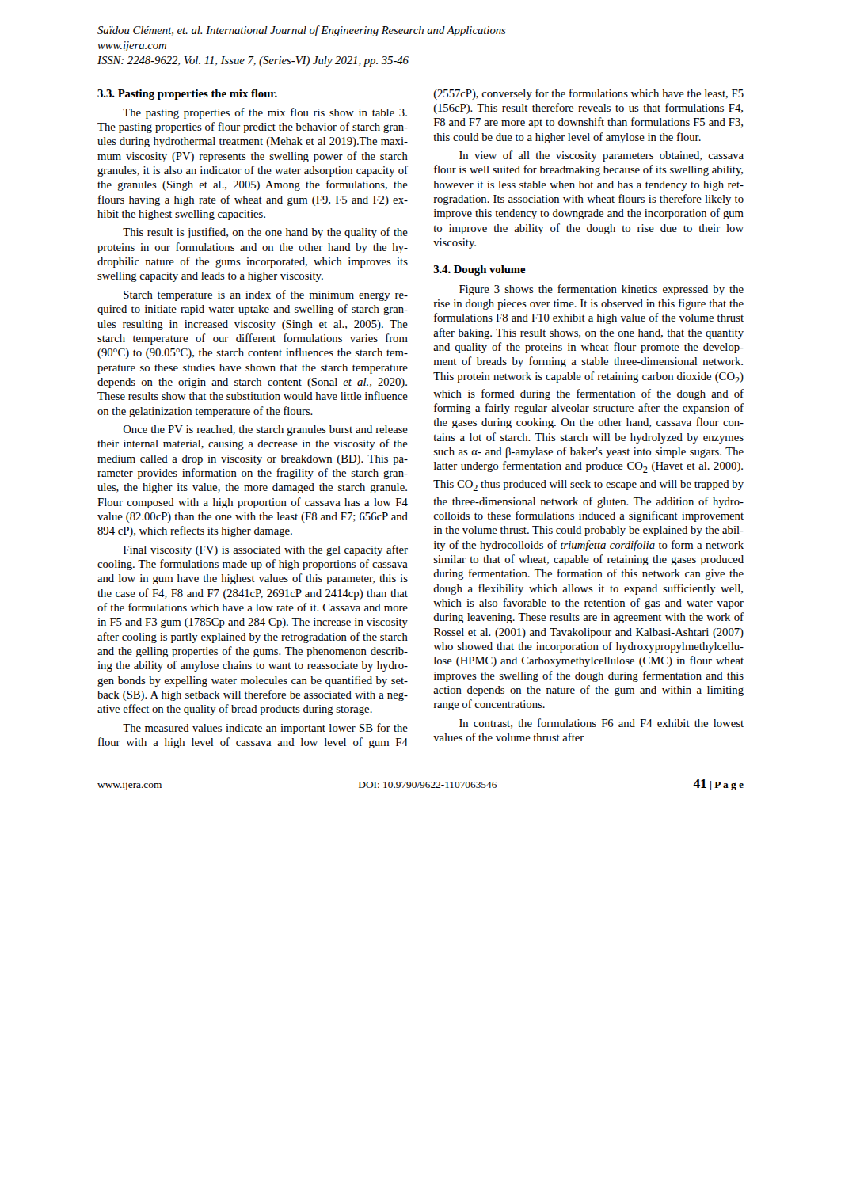Saïdou Clément, et. al. International Journal of Engineering Research and Applications www.ijera.com ISSN: 2248-9622, Vol. 11, Issue 7, (Series-VI) July 2021, pp. 35-46
3.3. Pasting properties the mix flour.
The pasting properties of the mix flou ris show in table 3. The pasting properties of flour predict the behavior of starch granules during hydrothermal treatment (Mehak et al 2019).The maximum viscosity (PV) represents the swelling power of the starch granules, it is also an indicator of the water adsorption capacity of the granules (Singh et al., 2005) Among the formulations, the flours having a high rate of wheat and gum (F9, F5 and F2) exhibit the highest swelling capacities.
This result is justified, on the one hand by the quality of the proteins in our formulations and on the other hand by the hydrophilic nature of the gums incorporated, which improves its swelling capacity and leads to a higher viscosity.
Starch temperature is an index of the minimum energy required to initiate rapid water uptake and swelling of starch granules resulting in increased viscosity (Singh et al., 2005). The starch temperature of our different formulations varies from (90°C) to (90.05°C), the starch content influences the starch temperature so these studies have shown that the starch temperature depends on the origin and starch content (Sonal et al., 2020). These results show that the substitution would have little influence on the gelatinization temperature of the flours.
Once the PV is reached, the starch granules burst and release their internal material, causing a decrease in the viscosity of the medium called a drop in viscosity or breakdown (BD). This parameter provides information on the fragility of the starch granules, the higher its value, the more damaged the starch granule. Flour composed with a high proportion of cassava has a low F4 value (82.00cP) than the one with the least (F8 and F7; 656cP and 894 cP), which reflects its higher damage.
Final viscosity (FV) is associated with the gel capacity after cooling. The formulations made up of high proportions of cassava and low in gum have the highest values of this parameter, this is the case of F4, F8 and F7 (2841cP, 2691cP and 2414cp) than that of the formulations which have a low rate of it. Cassava and more in F5 and F3 gum (1785Cp and 284 Cp). The increase in viscosity after cooling is partly explained by the retrogradation of the starch and the gelling properties of the gums. The phenomenon describing the ability of amylose chains to want to reassociate by hydrogen bonds by expelling water molecules can be quantified by setback (SB). A high setback will therefore be associated with a negative effect on the quality of bread products during storage.
The measured values indicate an important lower SB for the flour with a high level of cassava and low level of gum F4 (2557cP), conversely for the formulations which have the least, F5 (156cP). This result therefore reveals to us that formulations F4, F8 and F7 are more apt to downshift than formulations F5 and F3, this could be due to a higher level of amylose in the flour.
In view of all the viscosity parameters obtained, cassava flour is well suited for breadmaking because of its swelling ability, however it is less stable when hot and has a tendency to high retrogradation. Its association with wheat flours is therefore likely to improve this tendency to downgrade and the incorporation of gum to improve the ability of the dough to rise due to their low viscosity.
3.4. Dough volume
Figure 3 shows the fermentation kinetics expressed by the rise in dough pieces over time. It is observed in this figure that the formulations F8 and F10 exhibit a high value of the volume thrust after baking. This result shows, on the one hand, that the quantity and quality of the proteins in wheat flour promote the development of breads by forming a stable three-dimensional network. This protein network is capable of retaining carbon dioxide (CO2) which is formed during the fermentation of the dough and of forming a fairly regular alveolar structure after the expansion of the gases during cooking. On the other hand, cassava flour contains a lot of starch. This starch will be hydrolyzed by enzymes such as α- and β-amylase of baker's yeast into simple sugars. The latter undergo fermentation and produce CO2 (Havet et al. 2000). This CO2 thus produced will seek to escape and will be trapped by the three-dimensional network of gluten. The addition of hydrocolloids to these formulations induced a significant improvement in the volume thrust. This could probably be explained by the ability of the hydrocolloids of triumfetta cordifolia to form a network similar to that of wheat, capable of retaining the gases produced during fermentation. The formation of this network can give the dough a flexibility which allows it to expand sufficiently well, which is also favorable to the retention of gas and water vapor during leavening. These results are in agreement with the work of Rossel et al. (2001) and Tavakolipour and Kalbasi-Ashtari (2007) who showed that the incorporation of hydroxypropylmethylcellulose (HPMC) and Carboxymethylcellulose (CMC) in flour wheat improves the swelling of the dough during fermentation and this action depends on the nature of the gum and within a limiting range of concentrations.
In contrast, the formulations F6 and F4 exhibit the lowest values of the volume thrust after
www.ijera.com DOI: 10.9790/9622-1107063546 41 | P a g e